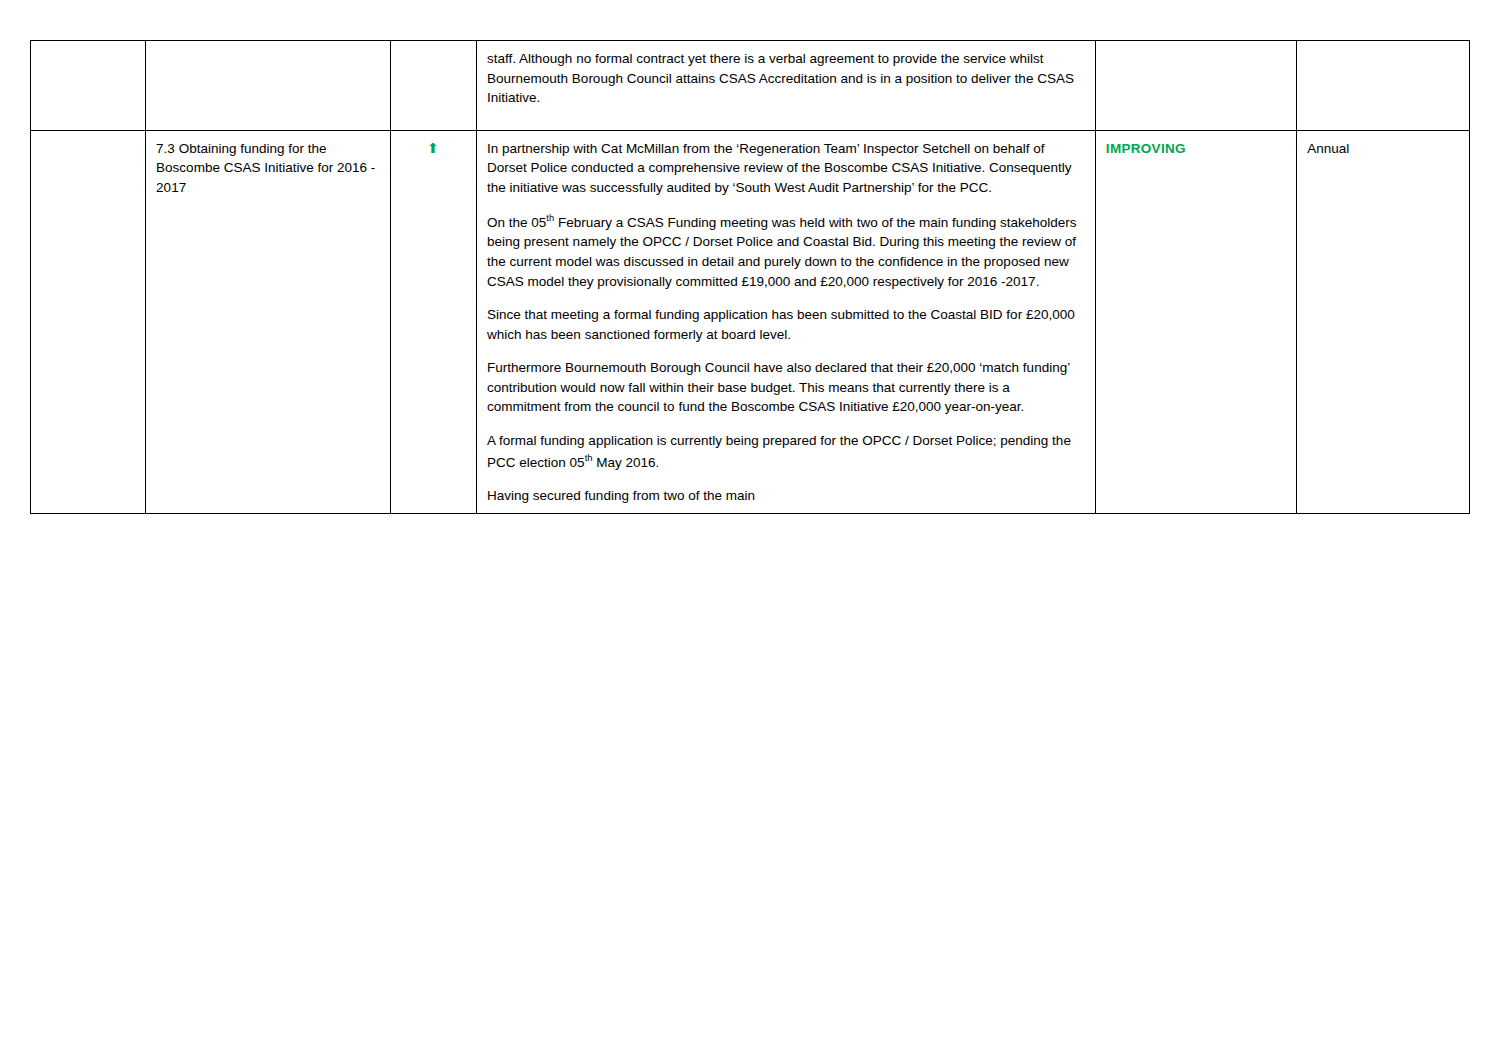| | | | staff. Although no formal contract yet there is a verbal agreement to provide the service whilst Bournemouth Borough Council attains CSAS Accreditation and is in a position to deliver the CSAS Initiative. | | |
| | 7.3 Obtaining funding for the Boscombe CSAS Initiative for 2016 - 2017 | ⬆ | In partnership with Cat McMillan from the ‘Regeneration Team’ Inspector Setchell on behalf of Dorset Police conducted a comprehensive review of the Boscombe CSAS Initiative. Consequently the initiative was successfully audited by ‘South West Audit Partnership’ for the PCC. On the 05 th February a CSAS Funding meeting was held with two of the main funding stakeholders being present namely the OPCC / Dorset Police and Coastal Bid. During this meeting the review of the current model was discussed in detail and purely down to the confidence in the proposed new CSAS model they provisionally committed £19,000 and £20,000 respectively for 2016 -2017. Since that meeting a formal funding application has been submitted to the Coastal BID for £20,000 which has been sanctioned formerly at board level. Furthermore Bournemouth Borough Council have also declared that their £20,000 ‘match funding’ contribution would now fall within their base budget. This means that currently there is a commitment from the council to fund the Boscombe CSAS Initiative £20,000 year-on-year. A formal funding application is currently being prepared for the OPCC / Dorset Police; pending the PCC election 05 th May 2016. Having secured funding from two of the main | IMPROVING | Annual |